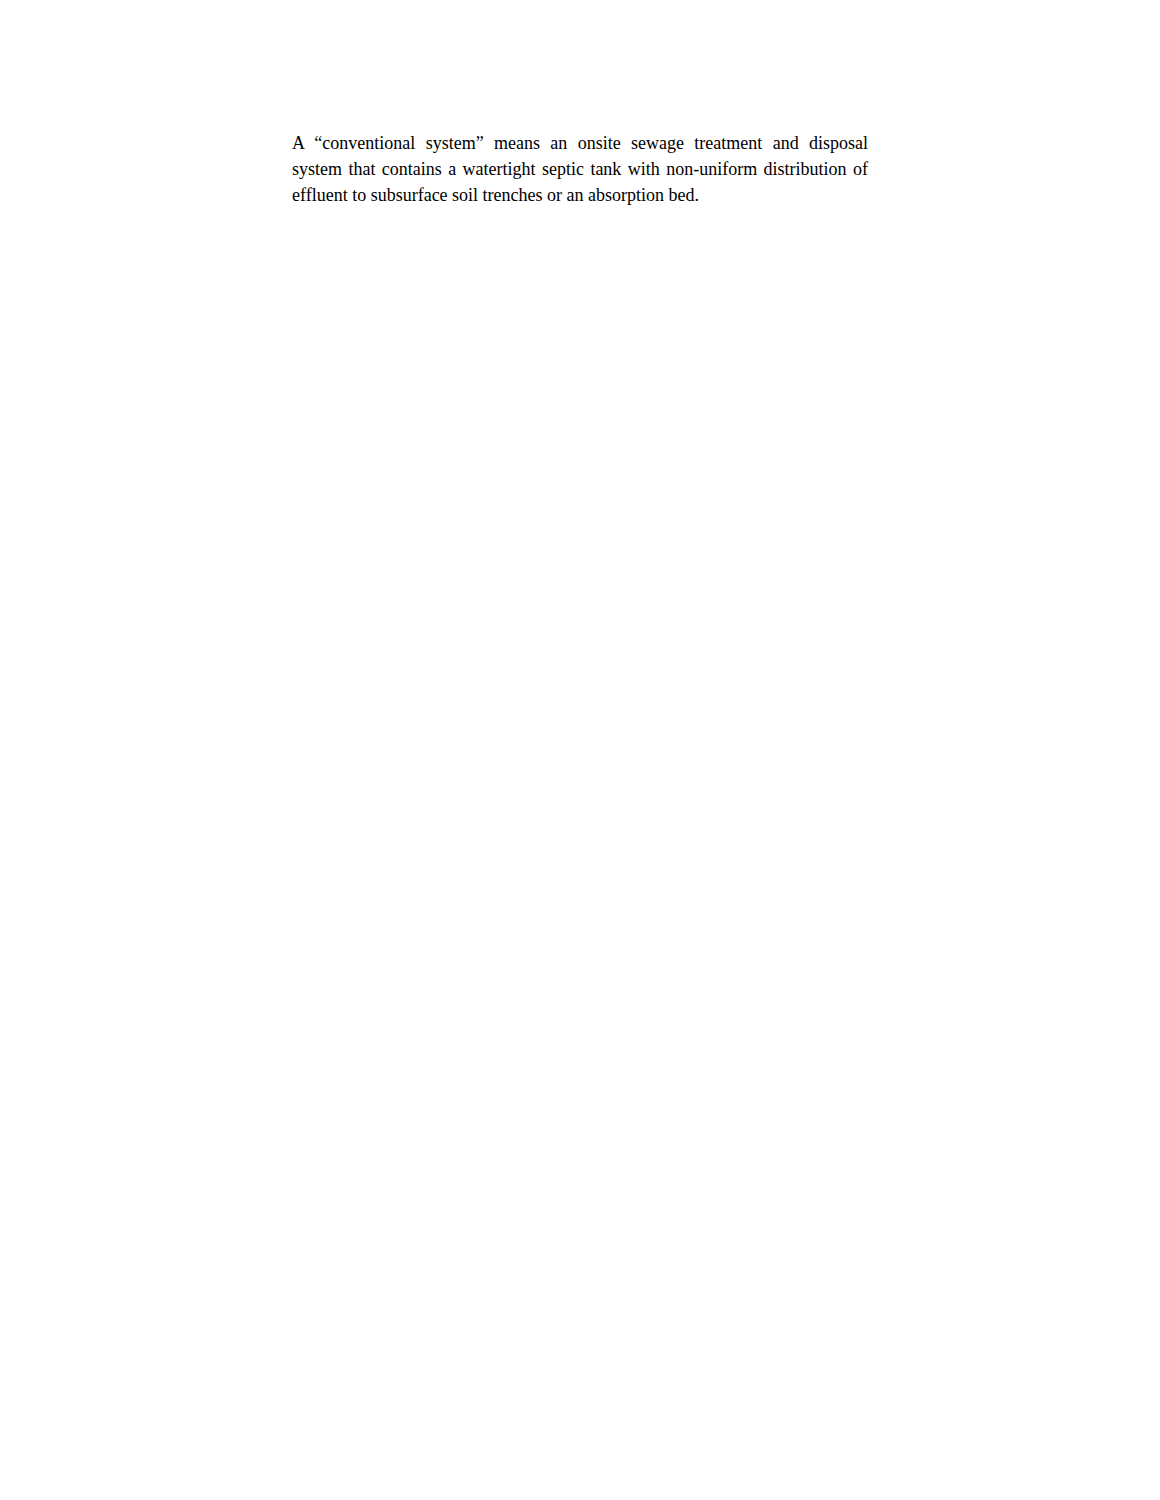A “conventional system” means an onsite sewage treatment and disposal system that contains a watertight septic tank with non-uniform distribution of effluent to subsurface soil trenches or an absorption bed.